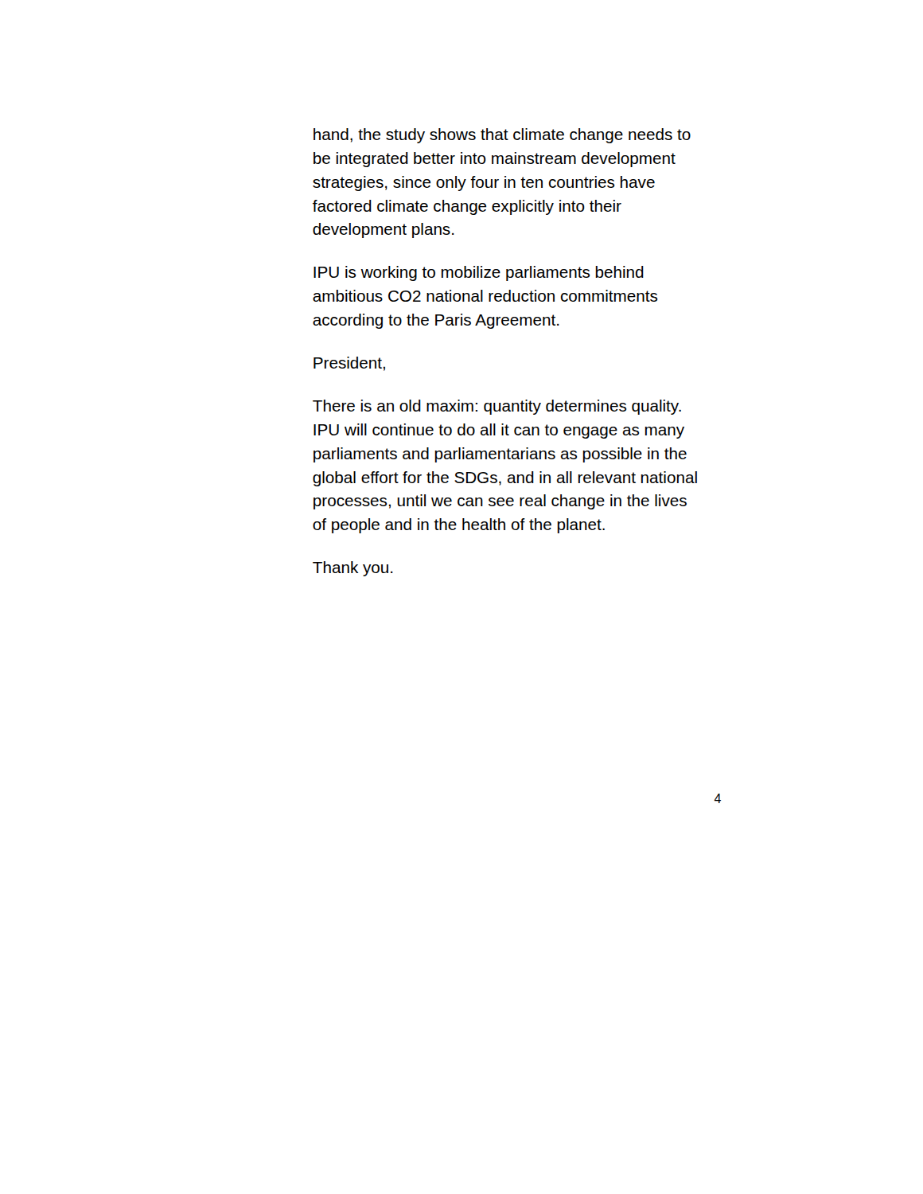hand, the study shows that climate change needs to be integrated better into mainstream development strategies, since only four in ten countries have factored climate change explicitly into their development plans.
IPU is working to mobilize parliaments behind ambitious CO2 national reduction commitments according to the Paris Agreement.
President,
There is an old maxim: quantity determines quality. IPU will continue to do all it can to engage as many parliaments and parliamentarians as possible in the global effort for the SDGs, and in all relevant national processes, until we can see real change in the lives of people and in the health of the planet.
Thank you.
4